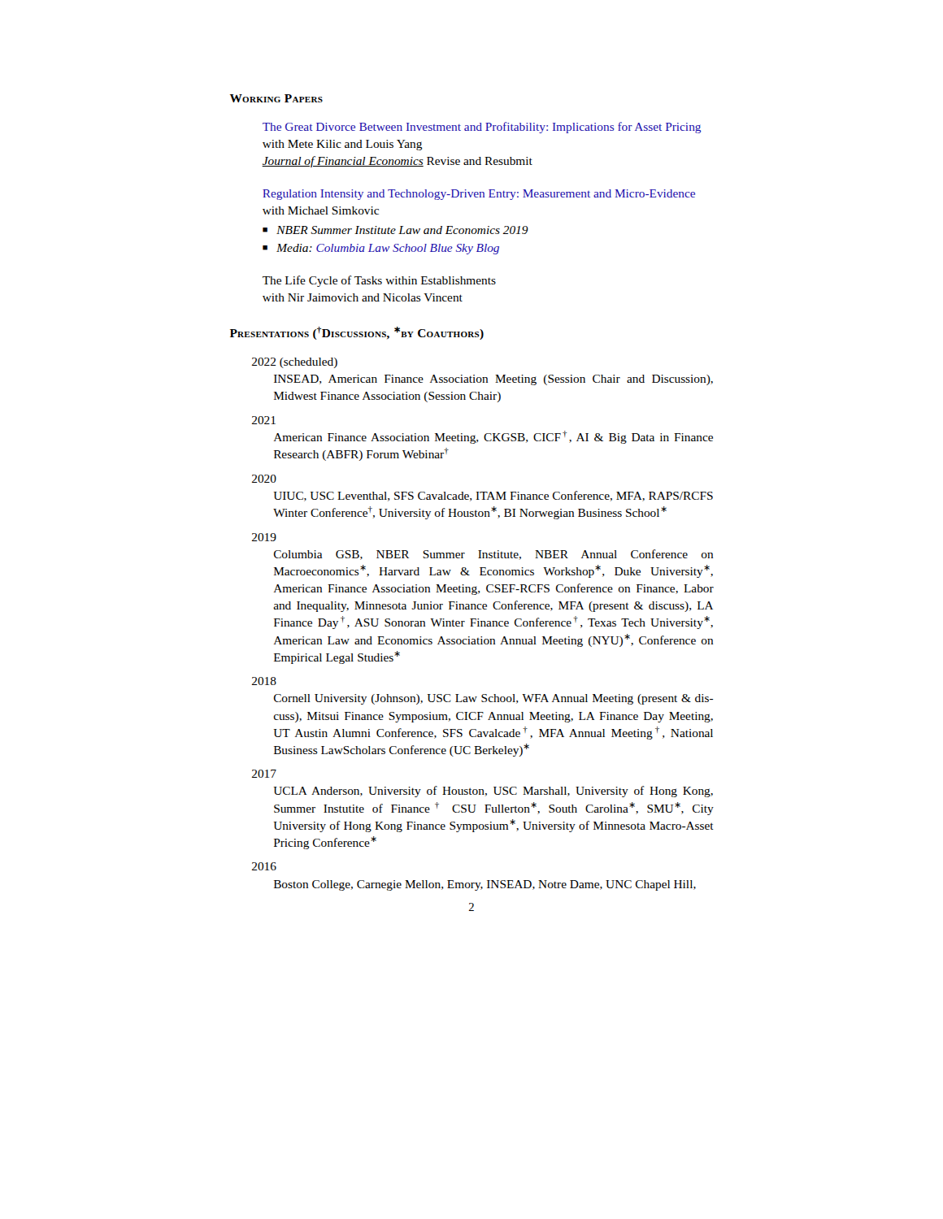Working Papers
The Great Divorce Between Investment and Profitability: Implications for Asset Pricing with Mete Kilic and Louis Yang Journal of Financial Economics Revise and Resubmit
Regulation Intensity and Technology-Driven Entry: Measurement and Micro-Evidence with Michael Simkovic
NBER Summer Institute Law and Economics 2019
Media: Columbia Law School Blue Sky Blog
The Life Cycle of Tasks within Establishments
with Nir Jaimovich and Nicolas Vincent
Presentations (†Discussions, ∗by Coauthors)
2022 (scheduled)
INSEAD, American Finance Association Meeting (Session Chair and Discussion), Midwest Finance Association (Session Chair)
2021
American Finance Association Meeting, CKGSB, CICF†, AI & Big Data in Finance Research (ABFR) Forum Webinar†
2020
UIUC, USC Leventhal, SFS Cavalcade, ITAM Finance Conference, MFA, RAPS/RCFS Winter Conference†, University of Houston∗, BI Norwegian Business School∗
2019
Columbia GSB, NBER Summer Institute, NBER Annual Conference on Macroeconomics∗, Harvard Law & Economics Workshop∗, Duke University∗, American Finance Association Meeting, CSEF-RCFS Conference on Finance, Labor and Inequality, Minnesota Junior Finance Conference, MFA (present & discuss), LA Finance Day†, ASU Sonoran Winter Finance Conference†, Texas Tech University∗, American Law and Economics Association Annual Meeting (NYU)∗, Conference on Empirical Legal Studies∗
2018
Cornell University (Johnson), USC Law School, WFA Annual Meeting (present & discuss), Mitsui Finance Symposium, CICF Annual Meeting, LA Finance Day Meeting, UT Austin Alumni Conference, SFS Cavalcade†, MFA Annual Meeting†, National Business LawScholars Conference (UC Berkeley)∗
2017
UCLA Anderson, University of Houston, USC Marshall, University of Hong Kong, Summer Instutite of Finance† CSU Fullerton∗, South Carolina∗, SMU∗, City University of Hong Kong Finance Symposium∗, University of Minnesota Macro-Asset Pricing Conference∗
2016
Boston College, Carnegie Mellon, Emory, INSEAD, Notre Dame, UNC Chapel Hill,
2